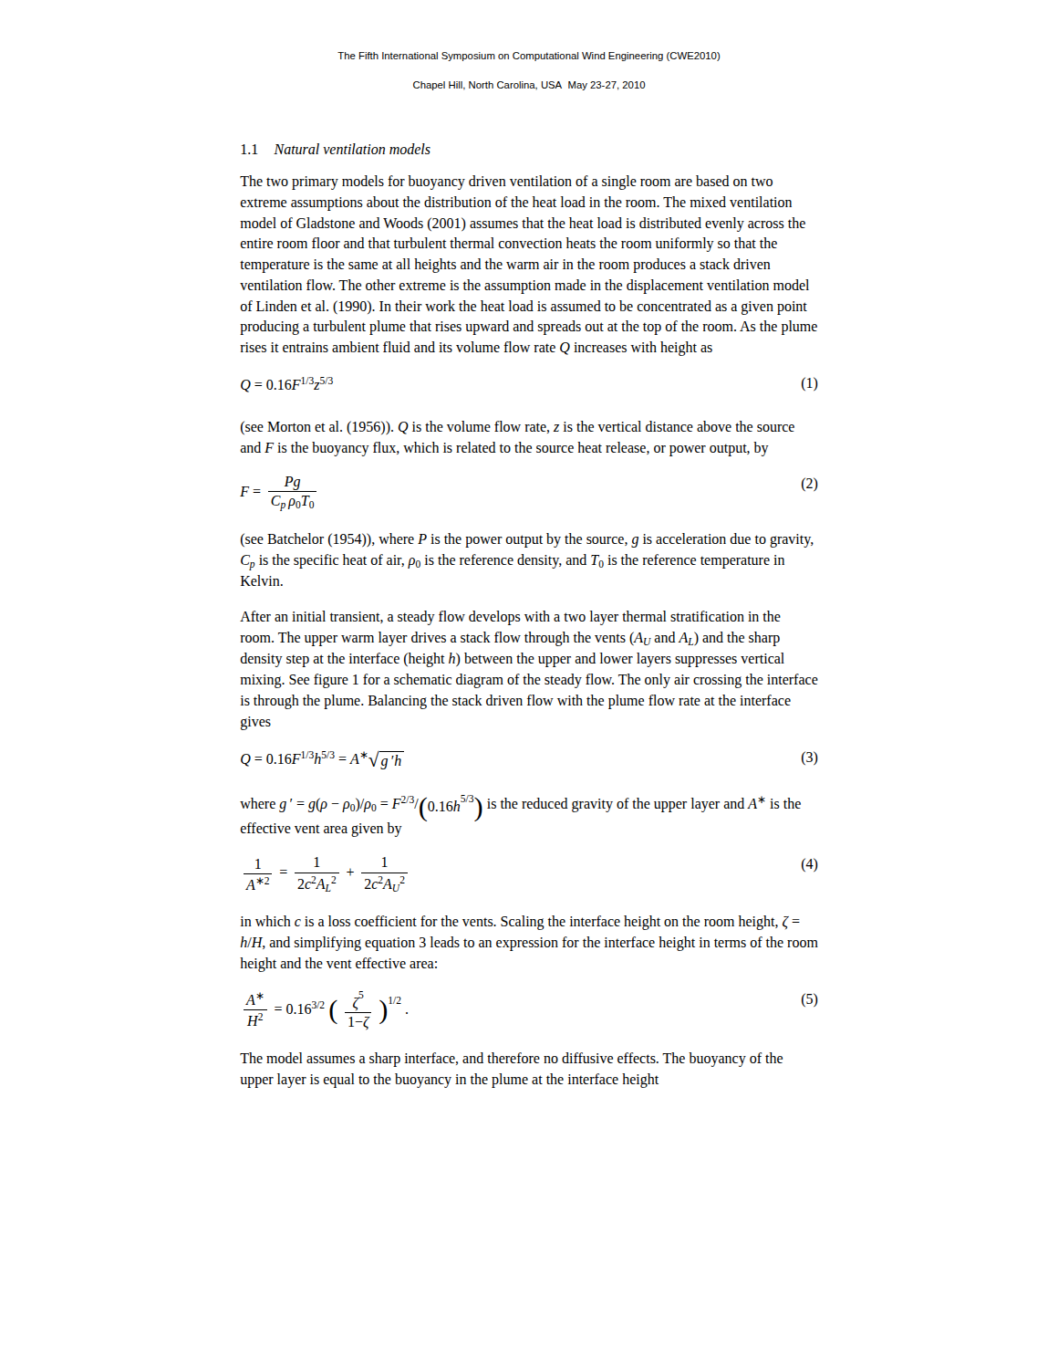The Fifth International Symposium on Computational Wind Engineering (CWE2010)
Chapel Hill, North Carolina, USA May 23-27, 2010
1.1 Natural ventilation models
The two primary models for buoyancy driven ventilation of a single room are based on two extreme assumptions about the distribution of the heat load in the room. The mixed ventilation model of Gladstone and Woods (2001) assumes that the heat load is distributed evenly across the entire room floor and that turbulent thermal convection heats the room uniformly so that the temperature is the same at all heights and the warm air in the room produces a stack driven ventilation flow. The other extreme is the assumption made in the displacement ventilation model of Linden et al. (1990). In their work the heat load is assumed to be concentrated as a given point producing a turbulent plume that rises upward and spreads out at the top of the room. As the plume rises it entrains ambient fluid and its volume flow rate Q increases with height as
Q = 0.16F1/3z5/3 (1)
(see Morton et al. (1956)). Q is the volume flow rate, z is the vertical distance above the source and F is the buoyancy flux, which is related to the source heat release, or power output, by
F = Pg Cp ρ0T0 (2)
(see Batchelor (1954)), where P is the power output by the source, g is acceleration due to gravity, Cp is the specific heat of air, ρ0 is the reference density, and T0 is the reference temperature in Kelvin.
After an initial transient, a steady flow develops with a two layer thermal stratification in the room. The upper warm layer drives a stack flow through the vents (AU and AL) and the sharp density step at the interface (height h) between the upper and lower layers suppresses vertical mixing. See figure 1 for a schematic diagram of the steady flow. The only air crossing the interface is through the plume. Balancing the stack driven flow with the plume flow rate at the interface gives
Q = 0.16F1/3h5/3 = A∗√g ′h (3)
where g ′ = g(ρ − ρ0)/ρ0 = F2/3/(0.16h5/3) is the reduced gravity of the upper layer and A∗ is the effective vent area given by
1 A∗2 = 1 2c2AL2 + 1 2c2AU2 (4)
in which c is a loss coefficient for the vents. Scaling the interface height on the room height, ζ = h/H, and simplifying equation 3 leads to an expression for the interface height in terms of the room height and the vent effective area:
A∗ H2 = 0.163/2 ( ζ5 1−ζ )1/2 . (5)
The model assumes a sharp interface, and therefore no diffusive effects. The buoyancy of the upper layer is equal to the buoyancy in the plume at the interface height